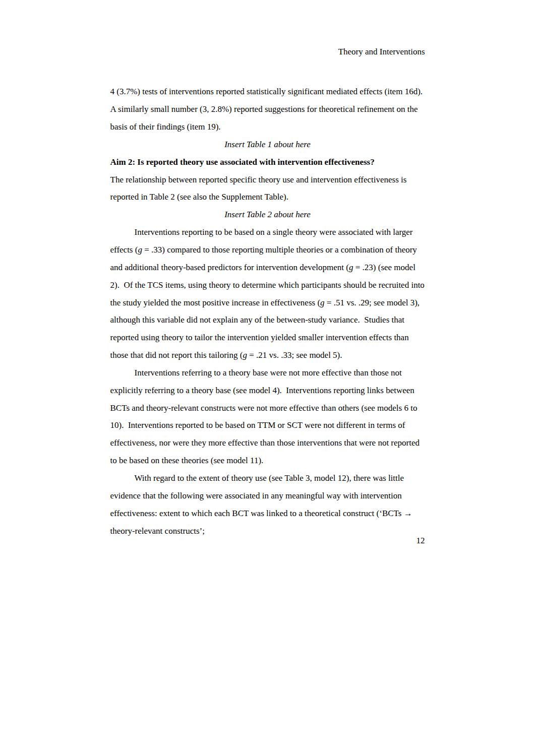Theory and Interventions
4 (3.7%) tests of interventions reported statistically significant mediated effects (item 16d). A similarly small number (3, 2.8%) reported suggestions for theoretical refinement on the basis of their findings (item 19).
Insert Table 1 about here
Aim 2: Is reported theory use associated with intervention effectiveness?
The relationship between reported specific theory use and intervention effectiveness is reported in Table 2 (see also the Supplement Table).
Insert Table 2 about here
Interventions reporting to be based on a single theory were associated with larger effects (g = .33) compared to those reporting multiple theories or a combination of theory and additional theory-based predictors for intervention development (g = .23) (see model 2). Of the TCS items, using theory to determine which participants should be recruited into the study yielded the most positive increase in effectiveness (g = .51 vs. .29; see model 3), although this variable did not explain any of the between-study variance. Studies that reported using theory to tailor the intervention yielded smaller intervention effects than those that did not report this tailoring (g = .21 vs. .33; see model 5).
Interventions referring to a theory base were not more effective than those not explicitly referring to a theory base (see model 4). Interventions reporting links between BCTs and theory-relevant constructs were not more effective than others (see models 6 to 10). Interventions reported to be based on TTM or SCT were not different in terms of effectiveness, nor were they more effective than those interventions that were not reported to be based on these theories (see model 11).
With regard to the extent of theory use (see Table 3, model 12), there was little evidence that the following were associated in any meaningful way with intervention effectiveness: extent to which each BCT was linked to a theoretical construct (‘BCTs → theory-relevant constructs’;
12